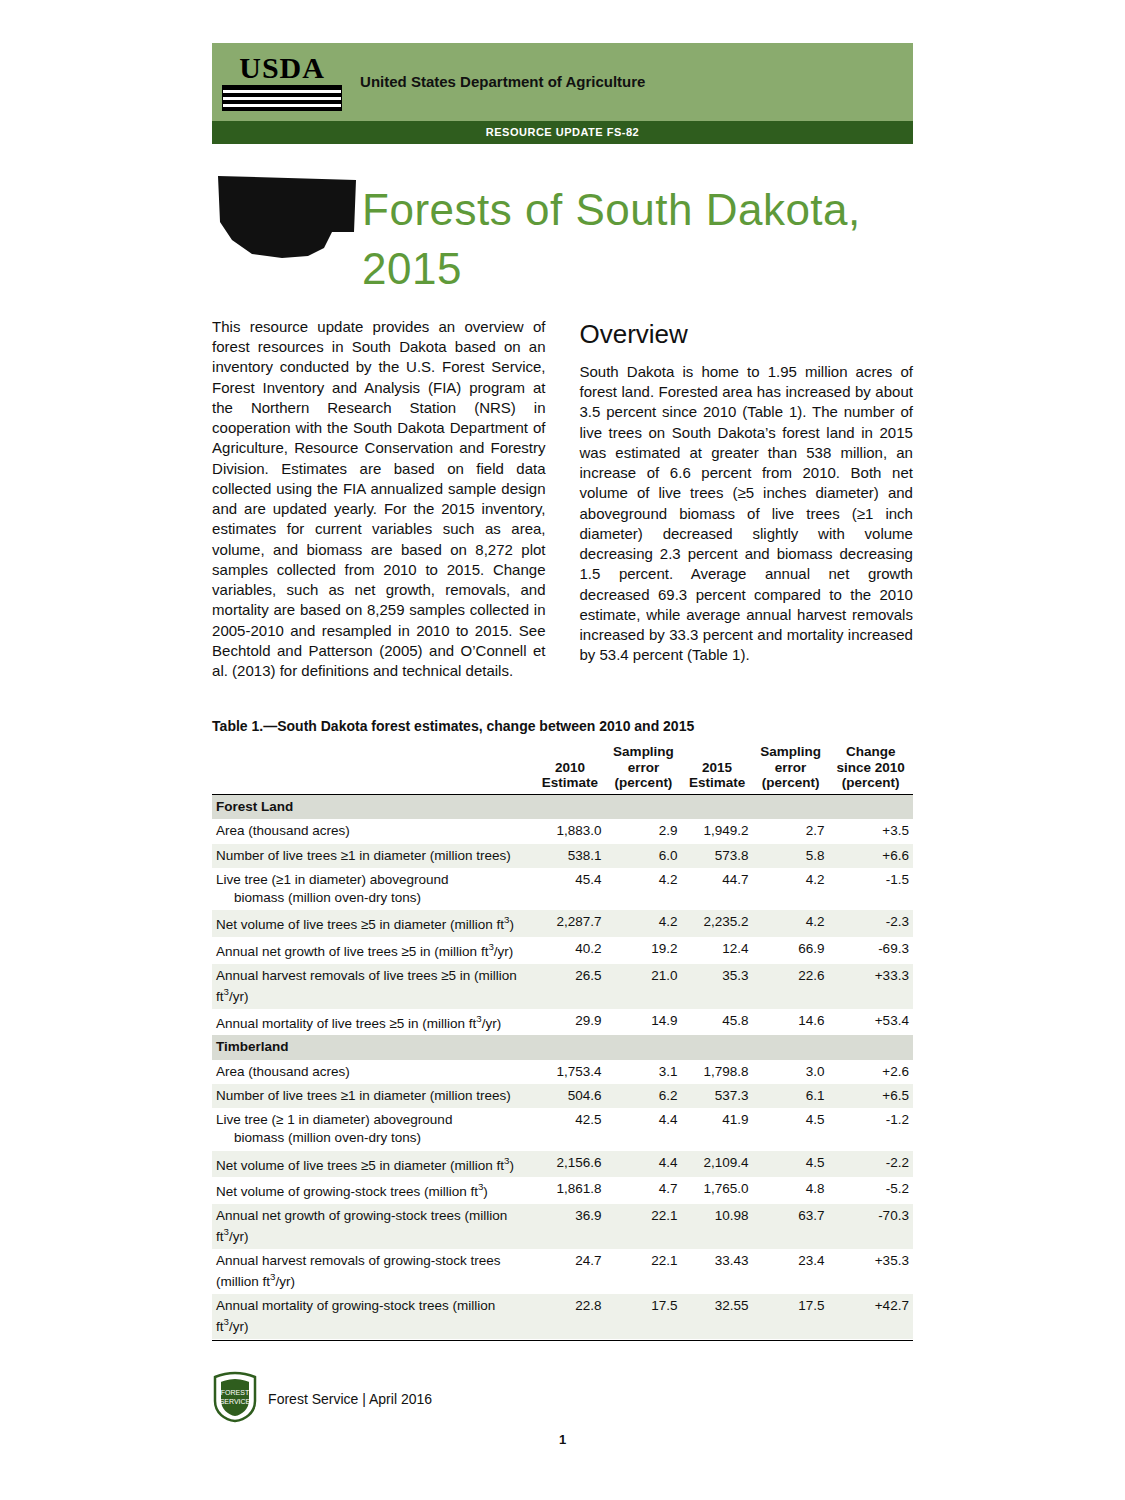USDA
United States Department of Agriculture
RESOURCE UPDATE FS-82
Forests of South Dakota, 2015
This resource update provides an overview of forest resources in South Dakota based on an inventory conducted by the U.S. Forest Service, Forest Inventory and Analysis (FIA) program at the Northern Research Station (NRS) in cooperation with the South Dakota Department of Agriculture, Resource Conservation and Forestry Division. Estimates are based on field data collected using the FIA annualized sample design and are updated yearly. For the 2015 inventory, estimates for current variables such as area, volume, and biomass are based on 8,272 plot samples collected from 2010 to 2015. Change variables, such as net growth, removals, and mortality are based on 8,259 samples collected in 2005-2010 and resampled in 2010 to 2015. See Bechtold and Patterson (2005) and O’Connell et al. (2013) for definitions and technical details.
Overview
South Dakota is home to 1.95 million acres of forest land. Forested area has increased by about 3.5 percent since 2010 (Table 1). The number of live trees on South Dakota’s forest land in 2015 was estimated at greater than 538 million, an increase of 6.6 percent from 2010. Both net volume of live trees (≥5 inches diameter) and aboveground biomass of live trees (≥1 inch diameter) decreased slightly with volume decreasing 2.3 percent and biomass decreasing 1.5 percent. Average annual net growth decreased 69.3 percent compared to the 2010 estimate, while average annual harvest removals increased by 33.3 percent and mortality increased by 53.4 percent (Table 1).
Table 1.—South Dakota forest estimates, change between 2010 and 2015
| | 2010 Estimate | Sampling error (percent) | 2015 Estimate | Sampling error (percent) | Change since 2010 (percent) |
| --- | --- | --- | --- | --- | --- |
| Forest Land |
| Area (thousand acres) | 1,883.0 | 2.9 | 1,949.2 | 2.7 | +3.5 |
| Number of live trees ≥1 in diameter (million trees) | 538.1 | 6.0 | 573.8 | 5.8 | +6.6 |
| Live tree (≥1 in diameter) aboveground biomass (million oven-dry tons) | 45.4 | 4.2 | 44.7 | 4.2 | -1.5 |
| Net volume of live trees ≥5 in diameter (million ft 3 ) | 2,287.7 | 4.2 | 2,235.2 | 4.2 | -2.3 |
| Annual net growth of live trees ≥5 in (million ft 3 /yr) | 40.2 | 19.2 | 12.4 | 66.9 | -69.3 |
| Annual harvest removals of live trees ≥5 in (million ft 3 /yr) | 26.5 | 21.0 | 35.3 | 22.6 | +33.3 |
| Annual mortality of live trees ≥5 in (million ft 3 /yr) | 29.9 | 14.9 | 45.8 | 14.6 | +53.4 |
| Timberland |
| Area (thousand acres) | 1,753.4 | 3.1 | 1,798.8 | 3.0 | +2.6 |
| Number of live trees ≥1 in diameter (million trees) | 504.6 | 6.2 | 537.3 | 6.1 | +6.5 |
| Live tree (≥ 1 in diameter) aboveground biomass (million oven-dry tons) | 42.5 | 4.4 | 41.9 | 4.5 | -1.2 |
| Net volume of live trees ≥5 in diameter (million ft 3 ) | 2,156.6 | 4.4 | 2,109.4 | 4.5 | -2.2 |
| Net volume of growing-stock trees (million ft 3 ) | 1,861.8 | 4.7 | 1,765.0 | 4.8 | -5.2 |
| Annual net growth of growing-stock trees (million ft 3 /yr) | 36.9 | 22.1 | 10.98 | 63.7 | -70.3 |
| Annual harvest removals of growing-stock trees (million ft 3 /yr) | 24.7 | 22.1 | 33.43 | 23.4 | +35.3 |
| Annual mortality of growing-stock trees (million ft 3 /yr) | 22.8 | 17.5 | 32.55 | 17.5 | +42.7 |
FOREST SERVICE
Forest Service | April 2016
1